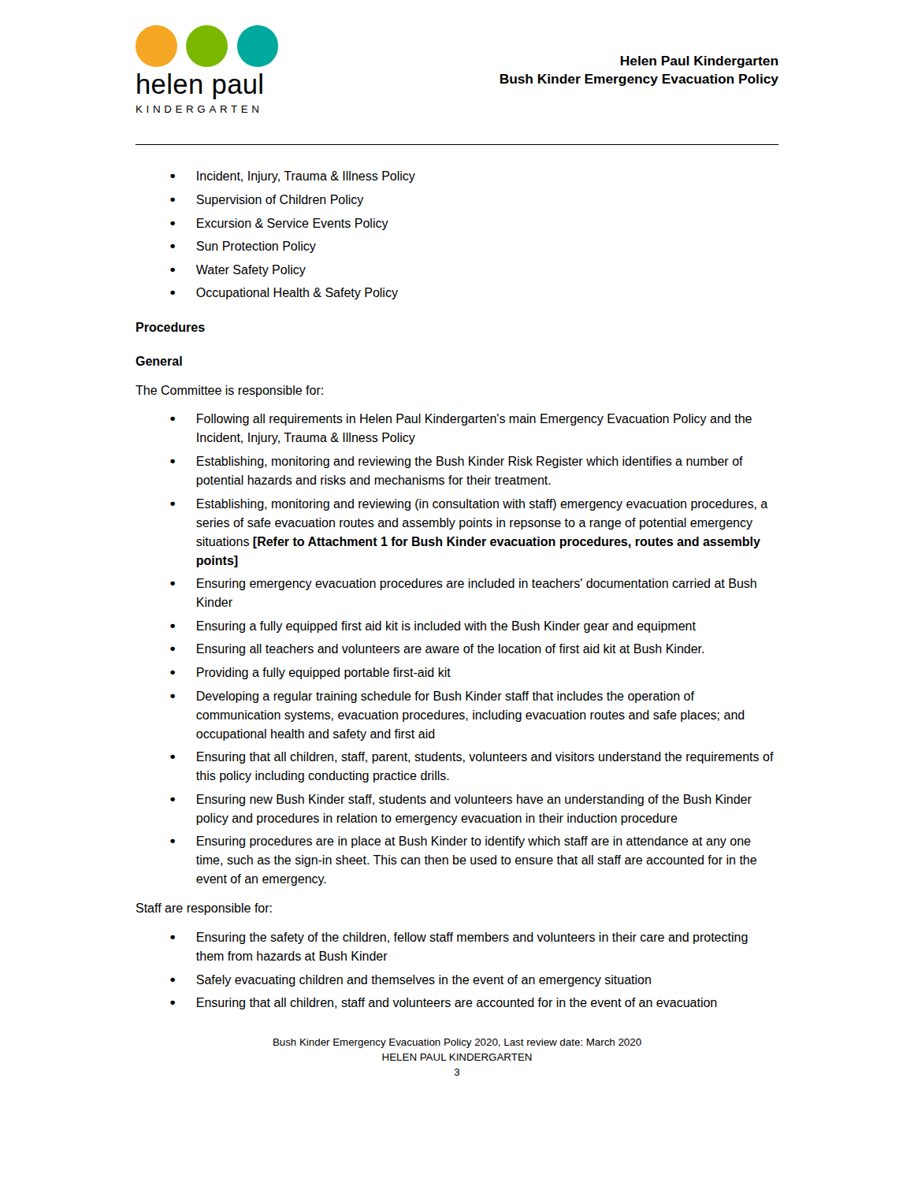helen paul
Kindergarten
Helen Paul Kindergarten
Bush Kinder Emergency Evacuation Policy
Incident, Injury, Trauma & Illness Policy
Supervision of Children Policy
Excursion & Service Events Policy
Sun Protection Policy
Water Safety Policy
Occupational Health & Safety Policy
Procedures
General
The Committee is responsible for:
Following all requirements in Helen Paul Kindergarten's main Emergency Evacuation Policy and the Incident, Injury, Trauma & Illness Policy
Establishing, monitoring and reviewing the Bush Kinder Risk Register which identifies a number of potential hazards and risks and mechanisms for their treatment.
Establishing, monitoring and reviewing (in consultation with staff) emergency evacuation procedures, a series of safe evacuation routes and assembly points in repsonse to a range of potential emergency situations [Refer to Attachment 1 for Bush Kinder evacuation procedures, routes and assembly points]
Ensuring emergency evacuation procedures are included in teachers' documentation carried at Bush Kinder
Ensuring a fully equipped first aid kit is included with the Bush Kinder gear and equipment
Ensuring all teachers and volunteers are aware of the location of first aid kit at Bush Kinder.
Providing a fully equipped portable first-aid kit
Developing a regular training schedule for Bush Kinder staff that includes the operation of communication systems, evacuation procedures, including evacuation routes and safe places; and occupational health and safety and first aid
Ensuring that all children, staff, parent, students, volunteers and visitors understand the requirements of this policy including conducting practice drills.
Ensuring new Bush Kinder staff, students and volunteers have an understanding of the Bush Kinder policy and procedures in relation to emergency evacuation in their induction procedure
Ensuring procedures are in place at Bush Kinder to identify which staff are in attendance at any one time, such as the sign-in sheet. This can then be used to ensure that all staff are accounted for in the event of an emergency.
Staff are responsible for:
Ensuring the safety of the children, fellow staff members and volunteers in their care and protecting them from hazards at Bush Kinder
Safely evacuating children and themselves in the event of an emergency situation
Ensuring that all children, staff and volunteers are accounted for in the event of an evacuation
Bush Kinder Emergency Evacuation Policy 2020, Last review date: March 2020
HELEN PAUL KINDERGARTEN
3